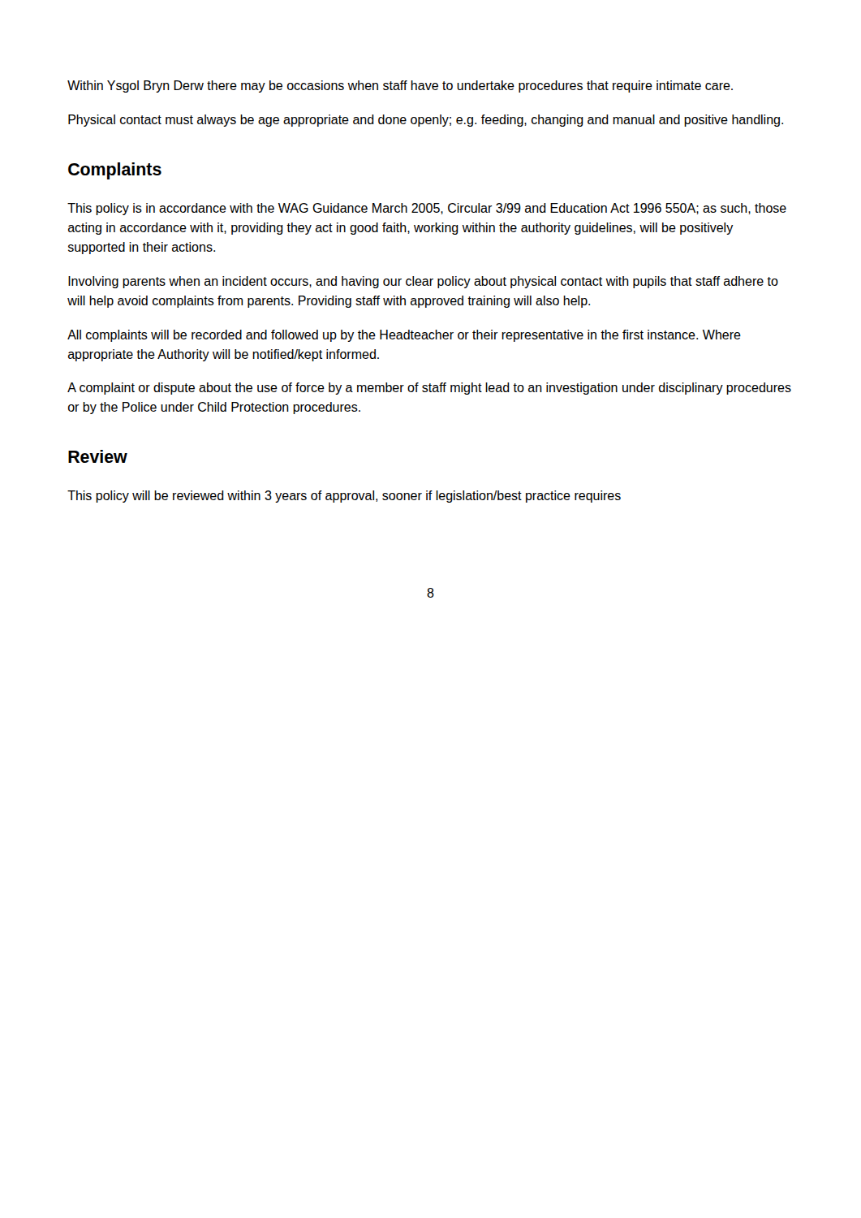Within Ysgol Bryn Derw there may be occasions when staff have to undertake procedures that require intimate care.
Physical contact must always be age appropriate and done openly; e.g. feeding, changing and manual and positive handling.
Complaints
This policy is in accordance with the WAG Guidance March 2005, Circular 3/99 and Education Act 1996 550A; as such, those acting in accordance with it, providing they act in good faith, working within the authority guidelines, will be positively supported in their actions.
Involving parents when an incident occurs, and having our clear policy about physical contact with pupils that staff adhere to will help avoid complaints from parents. Providing staff with approved training will also help.
All complaints will be recorded and followed up by the Headteacher or their representative in the first instance. Where appropriate the Authority will be notified/kept informed.
A complaint or dispute about the use of force by a member of staff might lead to an investigation under disciplinary procedures or by the Police under Child Protection procedures.
Review
This policy will be reviewed within 3 years of approval, sooner if legislation/best practice requires
8